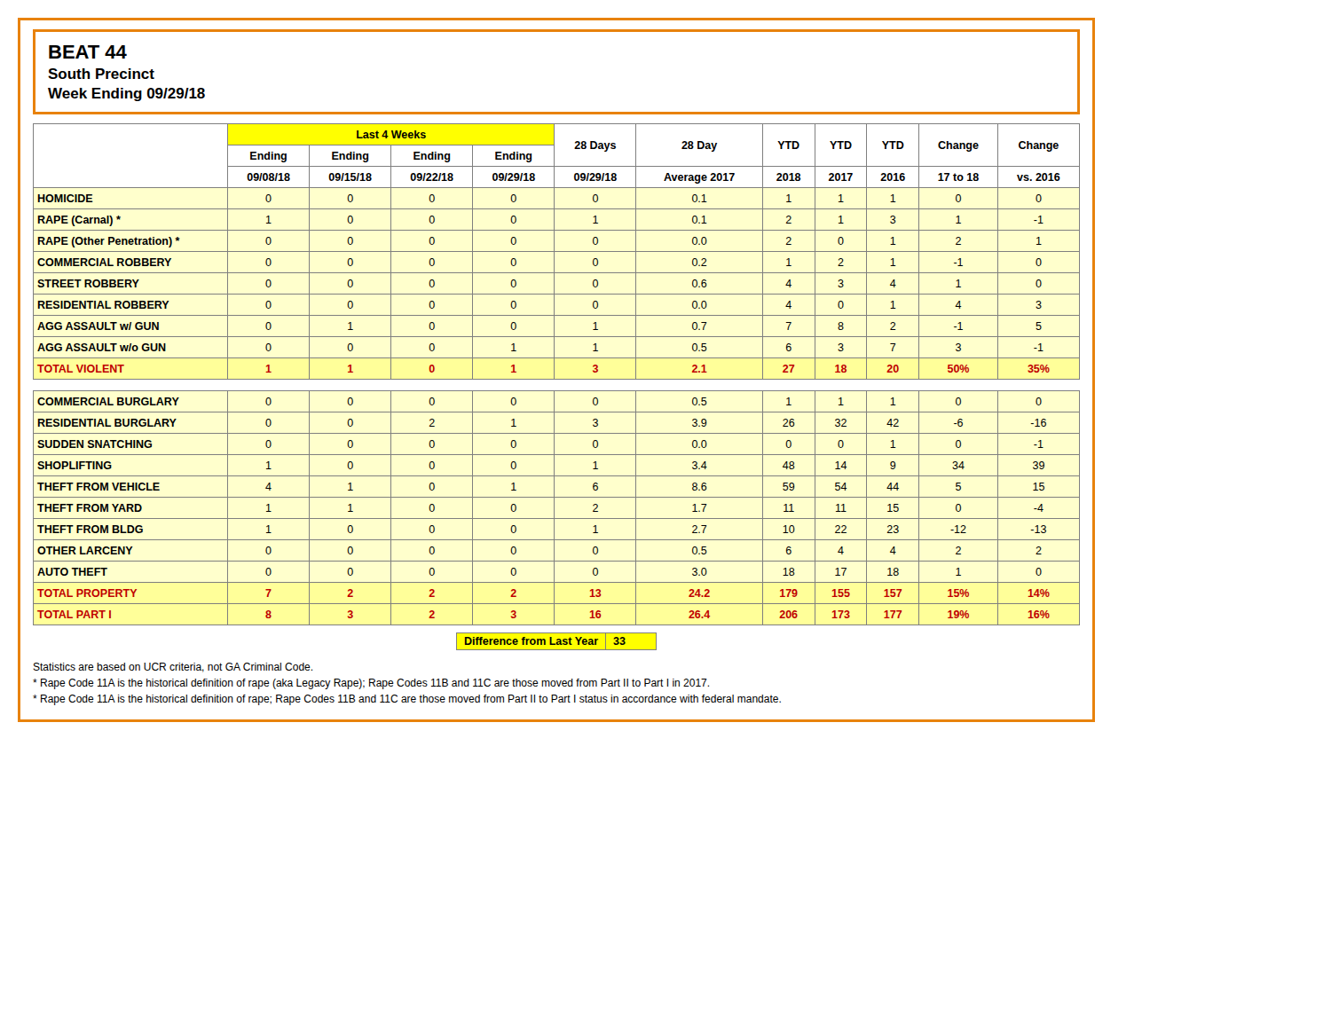BEAT 44
South Precinct
Week Ending 09/29/18
| | Last 4 Weeks | 28 Days | 28 Day | YTD | YTD | YTD | Change | Change |
| --- | --- | --- | --- | --- | --- | --- | --- | --- |
| Ending | Ending | Ending | Ending |
| 09/08/18 | 09/15/18 | 09/22/18 | 09/29/18 | 09/29/18 | Average 2017 | 2018 | 2017 | 2016 | 17 to 18 | vs. 2016 |
| HOMICIDE | 0 | 0 | 0 | 0 | 0 | 0.1 | 1 | 1 | 1 | 0 | 0 |
| RAPE (Carnal) * | 1 | 0 | 0 | 0 | 1 | 0.1 | 2 | 1 | 3 | 1 | -1 |
| RAPE (Other Penetration) * | 0 | 0 | 0 | 0 | 0 | 0.0 | 2 | 0 | 1 | 2 | 1 |
| COMMERCIAL ROBBERY | 0 | 0 | 0 | 0 | 0 | 0.2 | 1 | 2 | 1 | -1 | 0 |
| STREET ROBBERY | 0 | 0 | 0 | 0 | 0 | 0.6 | 4 | 3 | 4 | 1 | 0 |
| RESIDENTIAL ROBBERY | 0 | 0 | 0 | 0 | 0 | 0.0 | 4 | 0 | 1 | 4 | 3 |
| AGG ASSAULT w/ GUN | 0 | 1 | 0 | 0 | 1 | 0.7 | 7 | 8 | 2 | -1 | 5 |
| AGG ASSAULT w/o GUN | 0 | 0 | 0 | 1 | 1 | 0.5 | 6 | 3 | 7 | 3 | -1 |
| TOTAL VIOLENT | 1 | 1 | 0 | 1 | 3 | 2.1 | 27 | 18 | 20 | 50% | 35% |
| COMMERCIAL BURGLARY | 0 | 0 | 0 | 0 | 0 | 0.5 | 1 | 1 | 1 | 0 | 0 |
| RESIDENTIAL BURGLARY | 0 | 0 | 2 | 1 | 3 | 3.9 | 26 | 32 | 42 | -6 | -16 |
| SUDDEN SNATCHING | 0 | 0 | 0 | 0 | 0 | 0.0 | 0 | 0 | 1 | 0 | -1 |
| SHOPLIFTING | 1 | 0 | 0 | 0 | 1 | 3.4 | 48 | 14 | 9 | 34 | 39 |
| THEFT FROM VEHICLE | 4 | 1 | 0 | 1 | 6 | 8.6 | 59 | 54 | 44 | 5 | 15 |
| THEFT FROM YARD | 1 | 1 | 0 | 0 | 2 | 1.7 | 11 | 11 | 15 | 0 | -4 |
| THEFT FROM BLDG | 1 | 0 | 0 | 0 | 1 | 2.7 | 10 | 22 | 23 | -12 | -13 |
| OTHER LARCENY | 0 | 0 | 0 | 0 | 0 | 0.5 | 6 | 4 | 4 | 2 | 2 |
| AUTO THEFT | 0 | 0 | 0 | 0 | 0 | 3.0 | 18 | 17 | 18 | 1 | 0 |
| TOTAL PROPERTY | 7 | 2 | 2 | 2 | 13 | 24.2 | 179 | 155 | 157 | 15% | 14% |
| TOTAL PART I | 8 | 3 | 2 | 3 | 16 | 26.4 | 206 | 173 | 177 | 19% | 16% |
Difference from Last Year
33
Statistics are based on UCR criteria, not GA Criminal Code.
* Rape Code 11A is the historical definition of rape (aka Legacy Rape); Rape Codes 11B and 11C are those moved from Part II to Part I in 2017.
* Rape Code 11A is the historical definition of rape; Rape Codes 11B and 11C are those moved from Part II to Part I status in accordance with federal mandate.